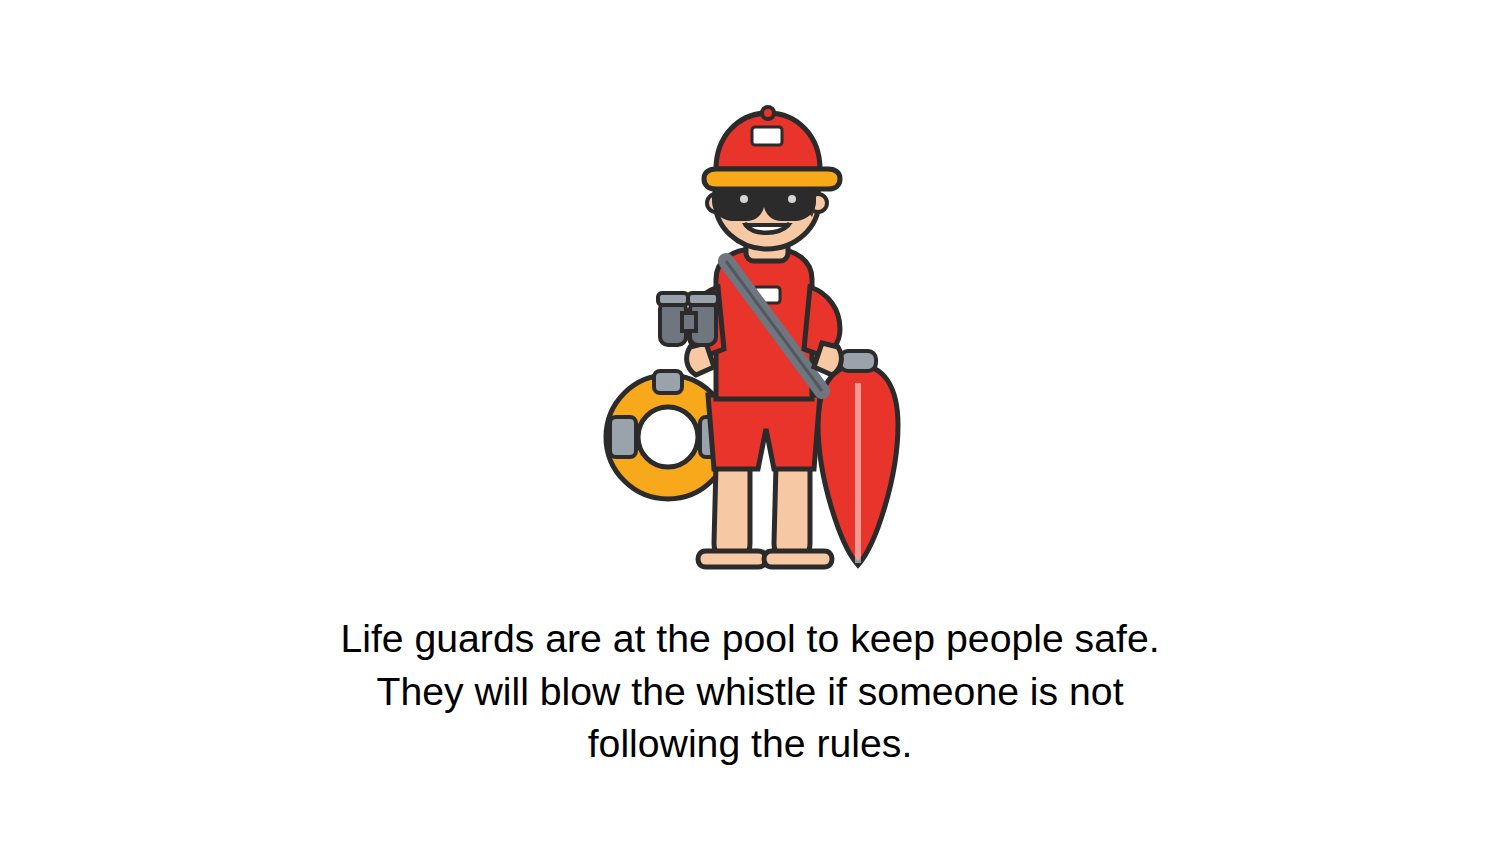Cartoon life guard A smiling life guard wearing a red cap, sunglasses, red shirt and shorts, holding binoculars, with a life ring and a rescue tube.
Life guards are at the pool to keep people safe. They will blow the whistle if someone is not following the rules.